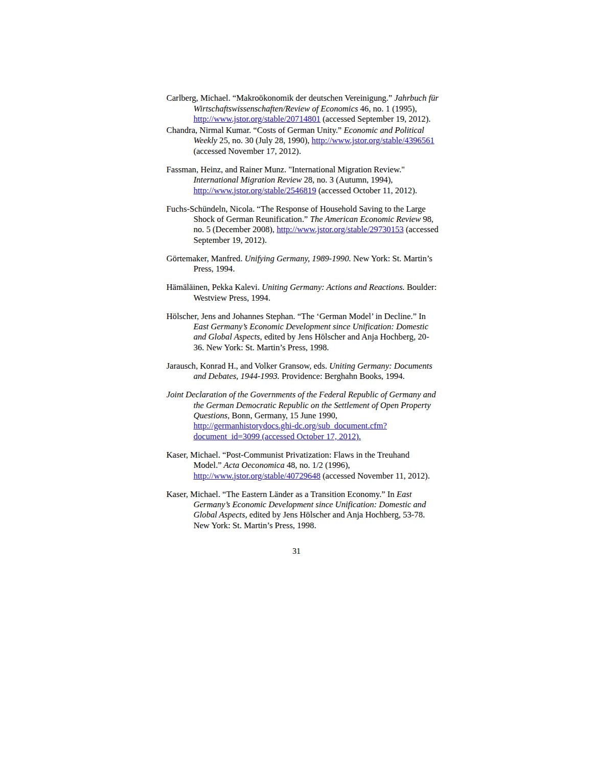Carlberg, Michael. “Makroökonomik der deutschen Vereinigung.” Jahrbuch für Wirtschaftswissenschaften/Review of Economics 46, no. 1 (1995), http://www.jstor.org/stable/20714801 (accessed September 19, 2012).
Chandra, Nirmal Kumar. “Costs of German Unity.” Economic and Political Weekly 25, no. 30 (July 28, 1990), http://www.jstor.org/stable/4396561 (accessed November 17, 2012).
Fassman, Heinz, and Rainer Munz. "International Migration Review." International Migration Review 28, no. 3 (Autumn, 1994), http://www.jstor.org/stable/2546819 (accessed October 11, 2012).
Fuchs-Schündeln, Nicola. “The Response of Household Saving to the Large Shock of German Reunification.” The American Economic Review 98, no. 5 (December 2008), http://www.jstor.org/stable/29730153 (accessed September 19, 2012).
Görtemaker, Manfred. Unifying Germany, 1989-1990. New York: St. Martin’s Press, 1994.
Hämäläinen, Pekka Kalevi. Uniting Germany: Actions and Reactions. Boulder: Westview Press, 1994.
Hölscher, Jens and Johannes Stephan. “The ‘German Model’ in Decline.” In East Germany’s Economic Development since Unification: Domestic and Global Aspects, edited by Jens Hölscher and Anja Hochberg, 20-36. New York: St. Martin’s Press, 1998.
Jarausch, Konrad H., and Volker Gransow, eds. Uniting Germany: Documents and Debates, 1944-1993. Providence: Berghahn Books, 1994.
Joint Declaration of the Governments of the Federal Republic of Germany and the German Democratic Republic on the Settlement of Open Property Questions, Bonn, Germany, 15 June 1990, http://germanhistorydocs.ghi-dc.org/sub_document.cfm?document_id=3099 (accessed October 17, 2012).
Kaser, Michael. “Post-Communist Privatization: Flaws in the Treuhand Model.” Acta Oeconomica 48, no. 1/2 (1996), http://www.jstor.org/stable/40729648 (accessed November 11, 2012).
Kaser, Michael. “The Eastern Länder as a Transition Economy.” In East Germany’s Economic Development since Unification: Domestic and Global Aspects, edited by Jens Hölscher and Anja Hochberg, 53-78. New York: St. Martin’s Press, 1998.
31